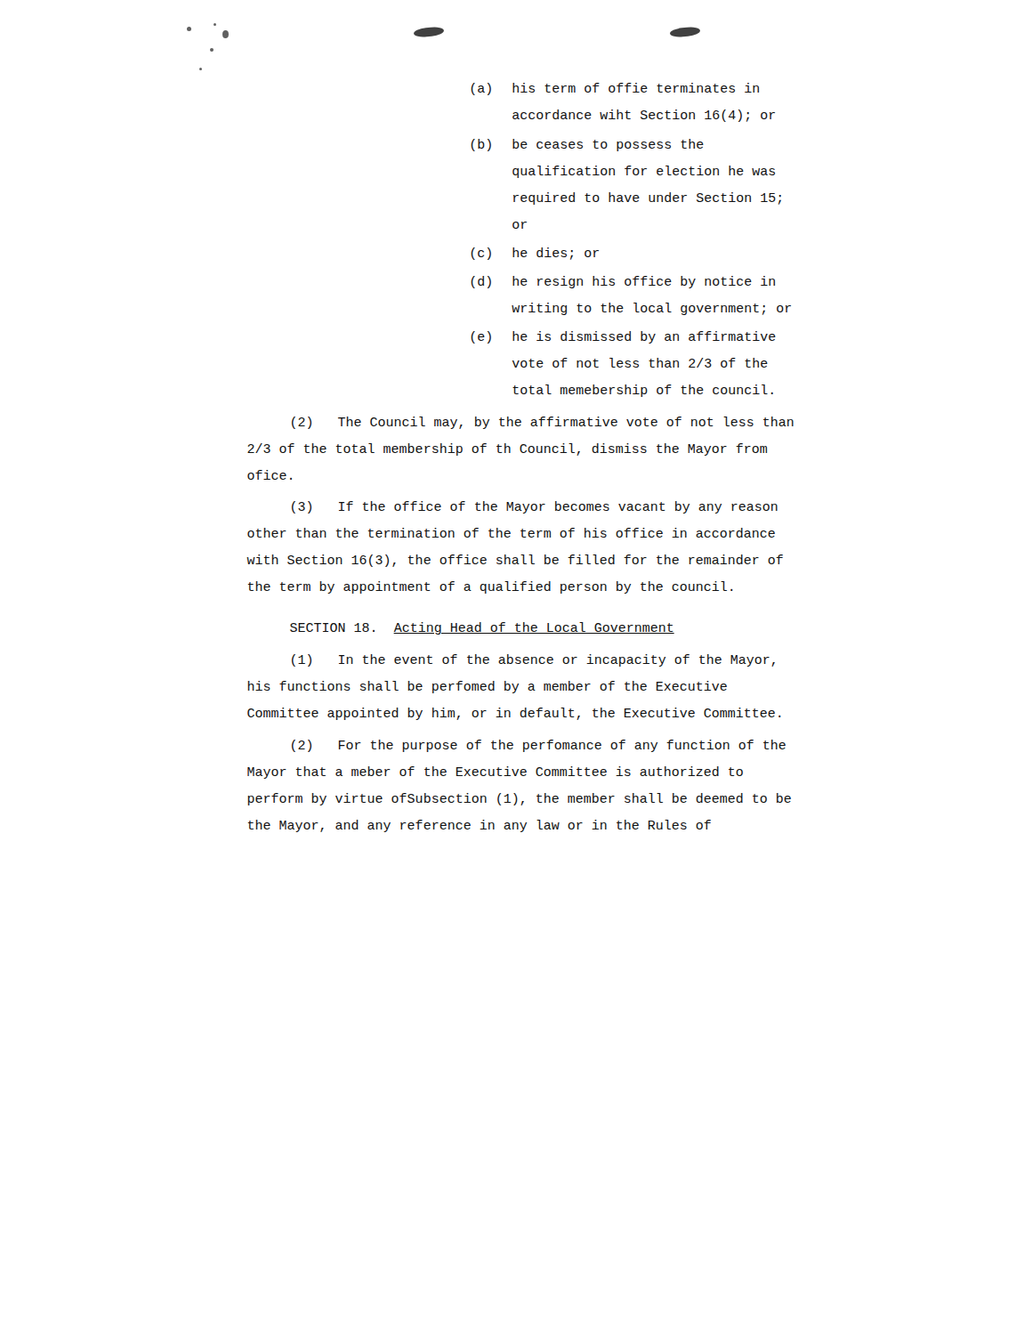(a)
his term of offie terminates in accordance wiht Section 16(4); or
(b)
be ceases to possess the qualification for election he was required to have under Section 15; or
(c)
he dies; or
(d)
he resign his office by notice in writing to the local government; or
(e)
he is dismissed by an affirmative vote of not less than 2/3 of the total memebership of the council.
(2) The Council may, by the affirmative vote of not less than 2/3 of the total membership of th Council, dismiss the Mayor from ofice.
(3) If the office of the Mayor becomes vacant by any reason other than the termination of the term of his office in accordance with Section 16(3), the office shall be filled for the remainder of the term by appointment of a qualified person by the council.
SECTION 18. Acting Head of the Local Government
(1) In the event of the absence or incapacity of the Mayor, his functions shall be perfomed by a member of the Executive Committee appointed by him, or in default, the Executive Committee.
(2) For the purpose of the perfomance of any function of the Mayor that a meber of the Executive Committee is authorized to perform by virtue ofSubsection (1), the member shall be deemed to be the Mayor, and any reference in any law or in the Rules of